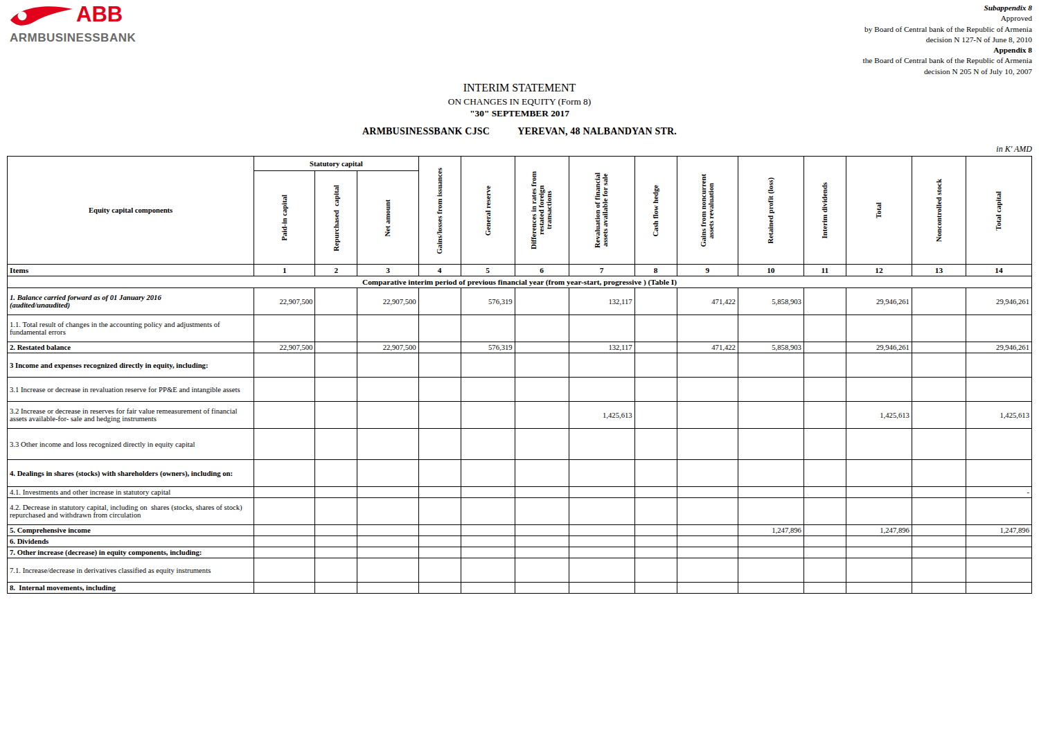ABB ARMBUSINESSBANK
Subappendix 8
Approved
by Board of Central bank of the Republic of Armenia
decision N 127-N of June 8, 2010
Appendix 8
the Board of Central bank of the Republic of Armenia
decision N 205 N of July 10, 2007
INTERIM STATEMENT
ON CHANGES IN EQUITY (Form 8)
"30" SEPTEMBER 2017
ARMBUSINESSBANK CJSC YEREVAN, 48 NALBANDYAN STR.
in K' AMD
| Equity capital components | Statutory capital | Gains/losses from issuances | General reserve | Differences in rates from restated foreign transactions | Revaluation of financial assets available for sale | Cash flow hedge | Gains from noncurrent assets revaluation | Retained profit (loss) | Interim dividends | Total | Noncontrolled stock | Total capital |
| --- | --- | --- | --- | --- | --- | --- | --- | --- | --- | --- | --- | --- |
| Paid-in capital | Repurchased capital | Net amount |
| Items | 1 | 2 | 3 | 4 | 5 | 6 | 7 | 8 | 9 | 10 | 11 | 12 | 13 | 14 |
| Comparative interim period of previous financial year (from year-start, progressive ) (Table I) |
| 1. Balance carried forward as of 01 January 2016 (audited/unaudited) | 22,907,500 | | 22,907,500 | | 576,319 | | 132,117 | | 471,422 | 5,858,903 | | 29,946,261 | | 29,946,261 |
| 1.1. Total result of changes in the accounting policy and adjustments of fundamental errors | | | | | | | | | | | | | | |
| 2. Restated balance | 22,907,500 | | 22,907,500 | | 576,319 | | 132,117 | | 471,422 | 5,858,903 | | 29,946,261 | | 29,946,261 |
| 3 Income and expenses recognized directly in equity, including: | | | | | | | | | | | | | | |
| 3.1 Increase or decrease in revaluation reserve for PP&E and intangible assets | | | | | | | | | | | | | | |
| 3.2 Increase or decrease in reserves for fair value remeasurement of financial assets available-for- sale and hedging instruments | | | | | | | 1,425,613 | | | | | 1,425,613 | | 1,425,613 |
| 3.3 Other income and loss recognized directly in equity capital | | | | | | | | | | | | | | |
| 4. Dealings in shares (stocks) with shareholders (owners), including on: | | | | | | | | | | | | | | |
| 4.1. Investments and other increase in statutory capital | | | | | | | | | | | | | | - |
| 4.2. Decrease in statutory capital, including on shares (stocks, shares of stock) repurchased and withdrawn from circulation | | | | | | | | | | | | | | |
| 5. Comprehensive income | | | | | | | | | | 1,247,896 | | 1,247,896 | | 1,247,896 |
| 6. Dividends | | | | | | | | | | | | | | |
| 7. Other increase (decrease) in equity components, including: | | | | | | | | | | | | | | |
| 7.1. Increase/decrease in derivatives classified as equity instruments | | | | | | | | | | | | | | |
| 8. Internal movements, including | | | | | | | | | | | | | | |